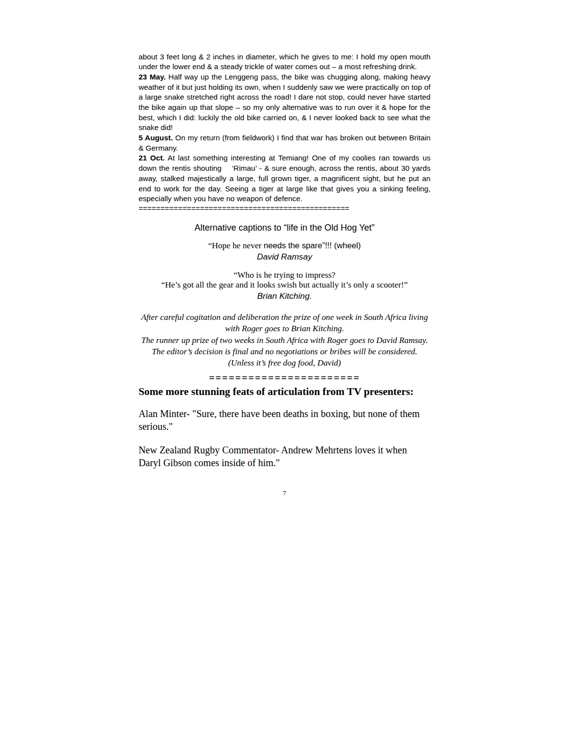about 3 feet long & 2 inches in diameter, which he gives to me: I hold my open mouth under the lower end & a steady trickle of water comes out – a most refreshing drink.
23 May. Half way up the Lenggeng pass, the bike was chugging along, making heavy weather of it but just holding its own, when I suddenly saw we were practically on top of a large snake stretched right across the road! I dare not stop, could never have started the bike again up that slope – so my only alternative was to run over it & hope for the best, which I did: luckily the old bike carried on, & I never looked back to see what the snake did!
5 August. On my return (from fieldwork) I find that war has broken out between Britain & Germany.
21 Oct. At last something interesting at Temiang! One of my coolies ran towards us down the rentis shouting ‘Rimau’ - & sure enough, across the rentis, about 30 yards away, stalked majestically a large, full grown tiger, a magnificent sight, but he put an end to work for the day. Seeing a tiger at large like that gives you a sinking feeling, especially when you have no weapon of defence.
================================================
Alternative captions to “life in the Old Hog Yet”
“Hope he never needs the spare”!!! (wheel)
David Ramsay
“Who is he trying to impress?
“He’s got all the gear and it looks swish but actually it’s only a scooter!”
Brian Kitching.
After careful cogitation and deliberation the prize of one week in South Africa living with Roger goes to Brian Kitching.
The runner up prize of two weeks in South Africa with Roger goes to David Ramsay.
The editor’s decision is final and no negotiations or bribes will be considered. (Unless it’s free dog food, David)
=======================
Some more stunning feats of articulation from TV presenters:
Alan Minter- "Sure, there have been deaths in boxing, but none of them serious."
New Zealand Rugby Commentator- Andrew Mehrtens loves it when Daryl Gibson comes inside of him."
7